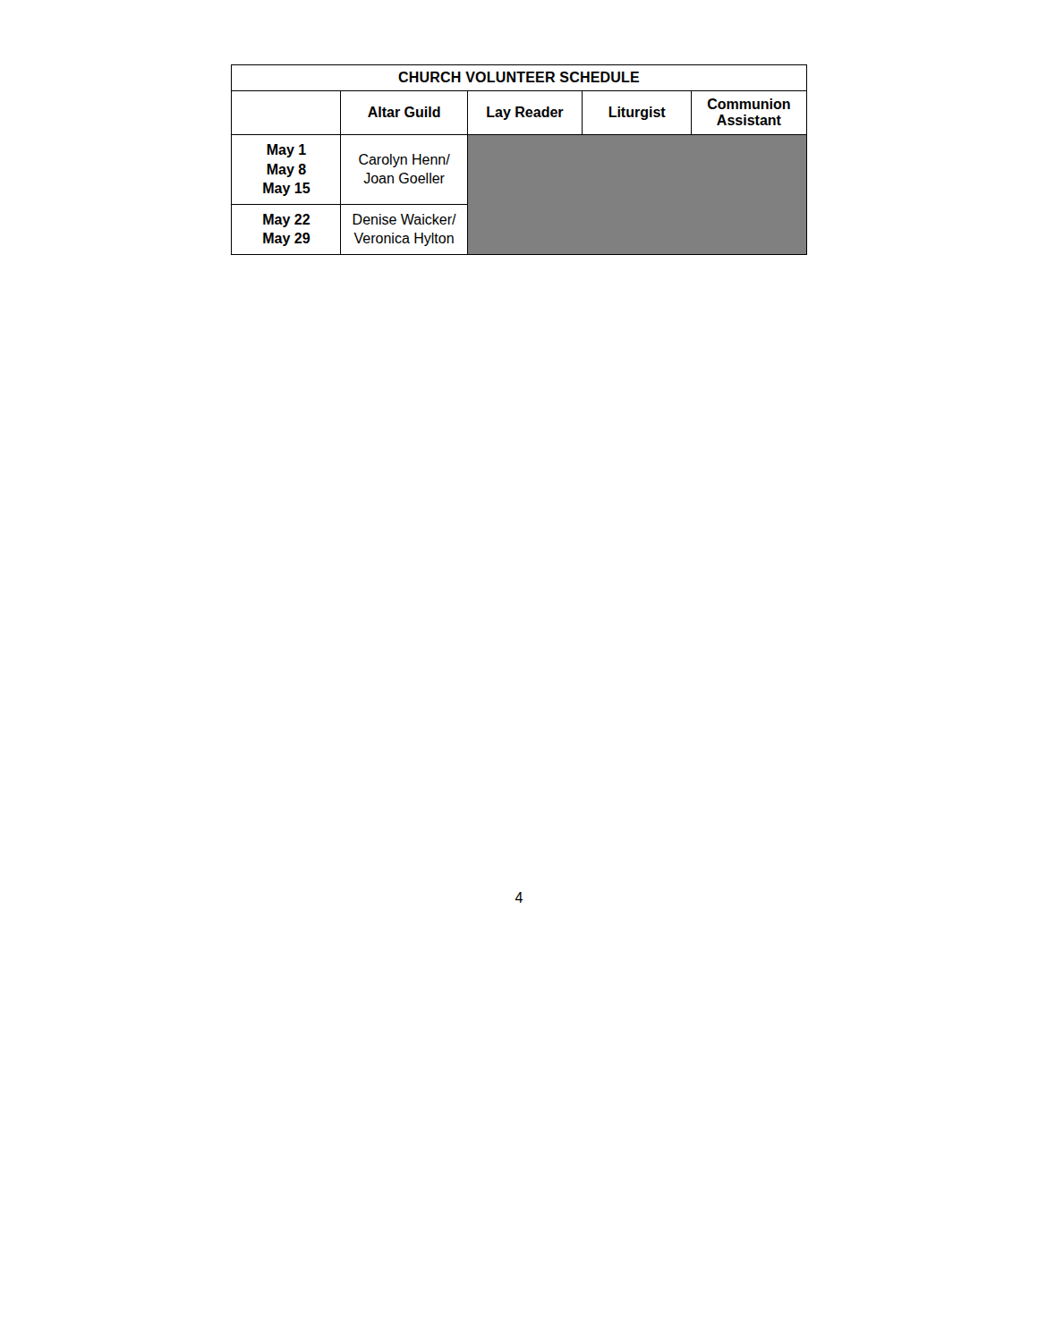CHURCH VOLUNTEER SCHEDULE
| | Altar Guild | Lay Reader | Liturgist | Communion Assistant |
| --- | --- | --- | --- | --- |
| May 1 May 8 May 15 | Carolyn Henn/ Joan Goeller | |
| May 22 May 29 | Denise Waicker/ Veronica Hylton |
4